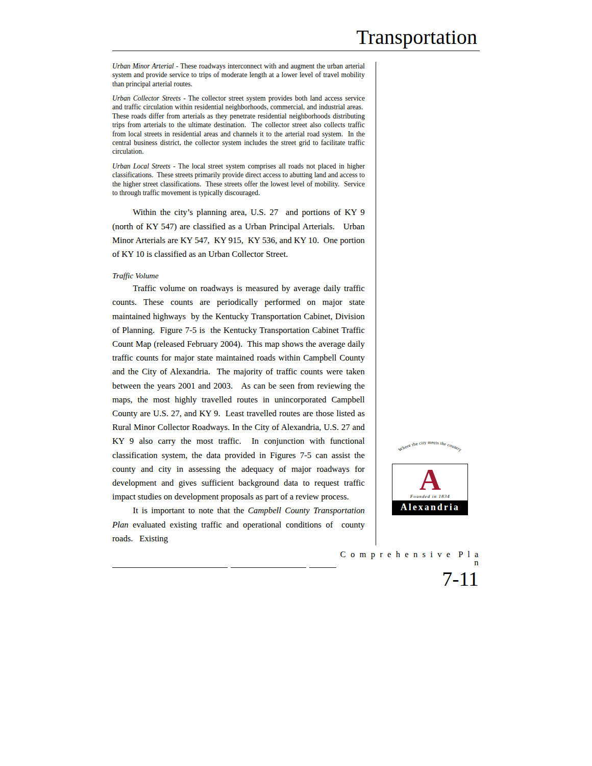Transportation
Urban Minor Arterial - These roadways interconnect with and augment the urban arterial system and provide service to trips of moderate length at a lower level of travel mobility than principal arterial routes.
Urban Collector Streets - The collector street system provides both land access service and traffic circulation within residential neighborhoods, commercial, and industrial areas. These roads differ from arterials as they penetrate residential neighborhoods distributing trips from arterials to the ultimate destination. The collector street also collects traffic from local streets in residential areas and channels it to the arterial road system. In the central business district, the collector system includes the street grid to facilitate traffic circulation.
Urban Local Streets - The local street system comprises all roads not placed in higher classi­fications. These streets primarily provide direct access to abutting land and access to the higher street classifications. These streets offer the lowest level of mobility. Service to through traffic movement is typically discouraged.
Within the city’s planning area, U.S. 27 and portions of KY 9 (north of KY 547) are classified as a Urban Principal Arterials. Urban Minor Arterials are KY 547, KY 915, KY 536, and KY 10. One portion of KY 10 is classified as an Urban Collector Street.
Traffic Volume
Traffic volume on roadways is measured by average daily traffic counts. These counts are periodically performed on major state maintained highways by the Kentucky Transportation Cabinet, Division of Planning. Figure 7-5 is the Kentucky Transportation Cabinet Traffic Count Map (released February 2004). This map shows the average daily traffic counts for major state maintained roads within Campbell County and the City of Alexandria. The majority of traffic counts were taken between the years 2001 and 2003. As can be seen from reviewing the maps, the most highly travelled routes in unincorporated Campbell County are U.S. 27, and KY 9. Least travelled routes are those listed as Rural Minor Collector Roadways. In the City of Alexandria, U.S. 27 and KY 9 also carry the most traffic. In conjunction with functional classification system, the data provided in Figures 7-5 can assist the county and city in assessing the adequacy of major roadways for development and gives sufficient background data to request traffic impact studies on development proposals as part of a review process.
It is important to note that the Campbell County Transportation Plan evaluated existing traffic and operational conditions of county roads. Existing
Where the city meets the country
A
Founded in 1834
Alexandria
C o m p r e h e n s i v e P l a n
7-11